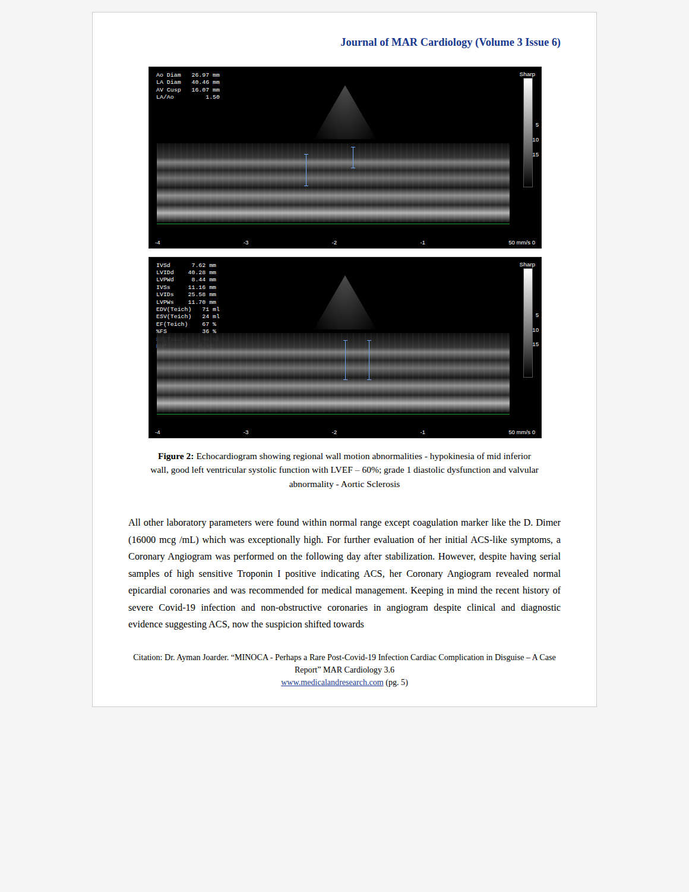Journal of MAR Cardiology (Volume 3 Issue 6)
Ao Diam 26.97 mm LA Diam 40.46 mm AV Cusp 16.07 mm LA/Ao 1.50
Sharp
5
10
15
-4-3-2-150 mm/s 0
IVSd 7.62 mm LVIDd 40.28 mm LVPWd 8.44 mm IVSs 11.16 mm LVIDs 25.58 mm LVPWs 11.70 mm EDV(Teich) 71 ml ESV(Teich) 24 ml EF(Teich) 67 % %FS 36 % SV(Teich) 48 ml RWT 0.42
Sharp
5
10
15
-4-3-2-150 mm/s 0
Figure 2: Echocardiogram showing regional wall motion abnormalities - hypokinesia of mid inferior wall, good left ventricular systolic function with LVEF – 60%; grade 1 diastolic dysfunction and valvular abnormality - Aortic Sclerosis
All other laboratory parameters were found within normal range except coagulation marker like the D. Dimer (16000 mcg /mL) which was exceptionally high. For further evaluation of her initial ACS-like symptoms, a Coronary Angiogram was performed on the following day after stabilization. However, despite having serial samples of high sensitive Troponin I positive indicating ACS, her Coronary Angiogram revealed normal epicardial coronaries and was recommended for medical management. Keeping in mind the recent history of severe Covid-19 infection and non-obstructive coronaries in angiogram despite clinical and diagnostic evidence suggesting ACS, now the suspicion shifted towards
Citation: Dr. Ayman Joarder. “MINOCA - Perhaps a Rare Post-Covid-19 Infection Cardiac Complication in Disguise – A Case Report” MAR Cardiology 3.6
www.medicalandresearch.com (pg. 5)